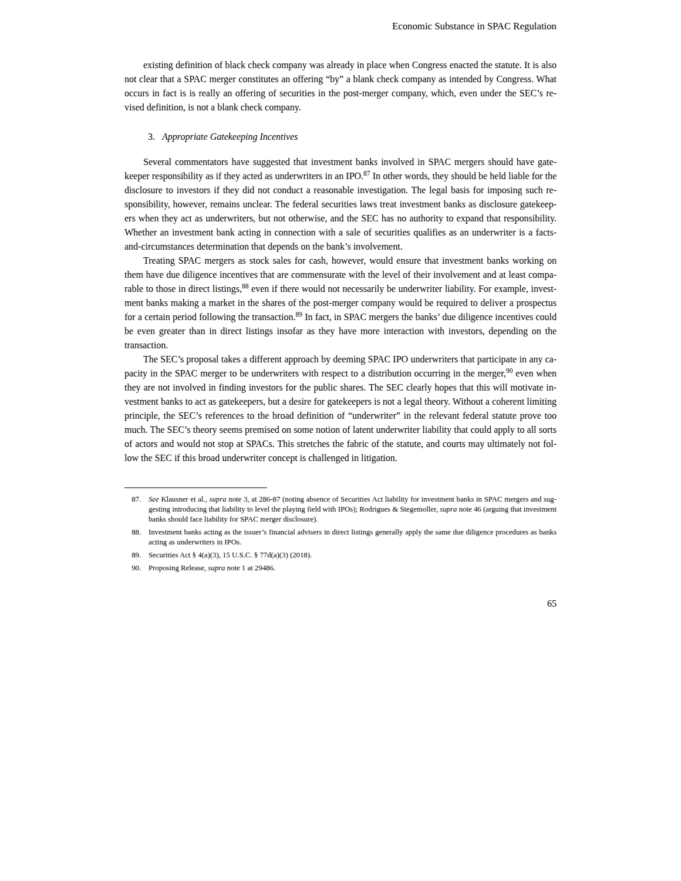Economic Substance in SPAC Regulation
existing definition of black check company was already in place when Congress enacted the statute. It is also not clear that a SPAC merger constitutes an offering “by” a blank check company as intended by Congress. What occurs in fact is is really an offering of securities in the post-merger company, which, even under the SEC’s revised definition, is not a blank check company.
3. Appropriate Gatekeeping Incentives
Several commentators have suggested that investment banks involved in SPAC mergers should have gatekeeper responsibility as if they acted as underwriters in an IPO.87 In other words, they should be held liable for the disclosure to investors if they did not conduct a reasonable investigation. The legal basis for imposing such responsibility, however, remains unclear. The federal securities laws treat investment banks as disclosure gatekeepers when they act as underwriters, but not otherwise, and the SEC has no authority to expand that responsibility. Whether an investment bank acting in connection with a sale of securities qualifies as an underwriter is a facts-and-circumstances determination that depends on the bank’s involvement.
Treating SPAC mergers as stock sales for cash, however, would ensure that investment banks working on them have due diligence incentives that are commensurate with the level of their involvement and at least comparable to those in direct listings,88 even if there would not necessarily be underwriter liability. For example, investment banks making a market in the shares of the post-merger company would be required to deliver a prospectus for a certain period following the transaction.89 In fact, in SPAC mergers the banks’ due diligence incentives could be even greater than in direct listings insofar as they have more interaction with investors, depending on the transaction.
The SEC’s proposal takes a different approach by deeming SPAC IPO underwriters that participate in any capacity in the SPAC merger to be underwriters with respect to a distribution occurring in the merger,90 even when they are not involved in finding investors for the public shares. The SEC clearly hopes that this will motivate investment banks to act as gatekeepers, but a desire for gatekeepers is not a legal theory. Without a coherent limiting principle, the SEC’s references to the broad definition of “underwriter” in the relevant federal statute prove too much. The SEC’s theory seems premised on some notion of latent underwriter liability that could apply to all sorts of actors and would not stop at SPACs. This stretches the fabric of the statute, and courts may ultimately not follow the SEC if this broad underwriter concept is challenged in litigation.
87. See Klausner et al., supra note 3, at 286-87 (noting absence of Securities Act liability for investment banks in SPAC mergers and suggesting introducing that liability to level the playing field with IPOs); Rodrigues & Stegemoller, supra note 46 (arguing that investment banks should face liability for SPAC merger disclosure).
88. Investment banks acting as the issuer’s financial advisers in direct listings generally apply the same due diligence procedures as banks acting as underwriters in IPOs.
89. Securities Act § 4(a)(3), 15 U.S.C. § 77d(a)(3) (2018).
90. Proposing Release, supra note 1 at 29486.
65